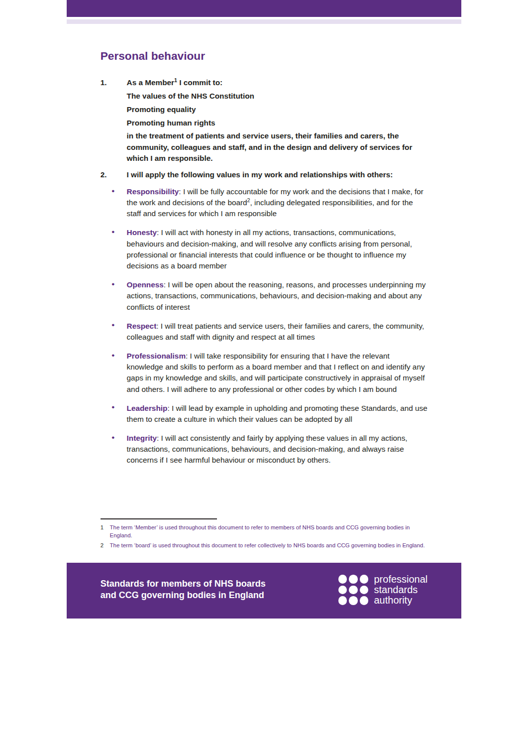Personal behaviour
1.
As a Member1 I commit to:
The values of the NHS Constitution
Promoting equality
Promoting human rights
in the treatment of patients and service users, their families and carers, the community, colleagues and staff, and in the design and delivery of services for which I am responsible.
2.
I will apply the following values in my work and relationships with others:
Responsibility: I will be fully accountable for my work and the decisions that I make, for the work and decisions of the board2, including delegated responsibilities, and for the staff and services for which I am responsible
Honesty: I will act with honesty in all my actions, transactions, communications, behaviours and decision-making, and will resolve any conflicts arising from personal, professional or financial interests that could influence or be thought to influence my decisions as a board member
Openness: I will be open about the reasoning, reasons, and processes underpinning my actions, transactions, communications, behaviours, and decision-making and about any conflicts of interest
Respect: I will treat patients and service users, their families and carers, the community, colleagues and staff with dignity and respect at all times
Professionalism: I will take responsibility for ensuring that I have the relevant knowledge and skills to perform as a board member and that I reflect on and identify any gaps in my knowledge and skills, and will participate constructively in appraisal of myself and others. I will adhere to any professional or other codes by which I am bound
Leadership: I will lead by example in upholding and promoting these Standards, and use them to create a culture in which their values can be adopted by all
Integrity: I will act consistently and fairly by applying these values in all my actions, transactions, communications, behaviours, and decision-making, and always raise concerns if I see harmful behaviour or misconduct by others.
1 The term ‘Member’ is used throughout this document to refer to members of NHS boards and CCG governing bodies in England.
2 The term ‘board’ is used throughout this document to refer collectively to NHS boards and CCG governing bodies in England.
Standards for members of NHS boards
and CCG governing bodies in England
professional
standards
authority